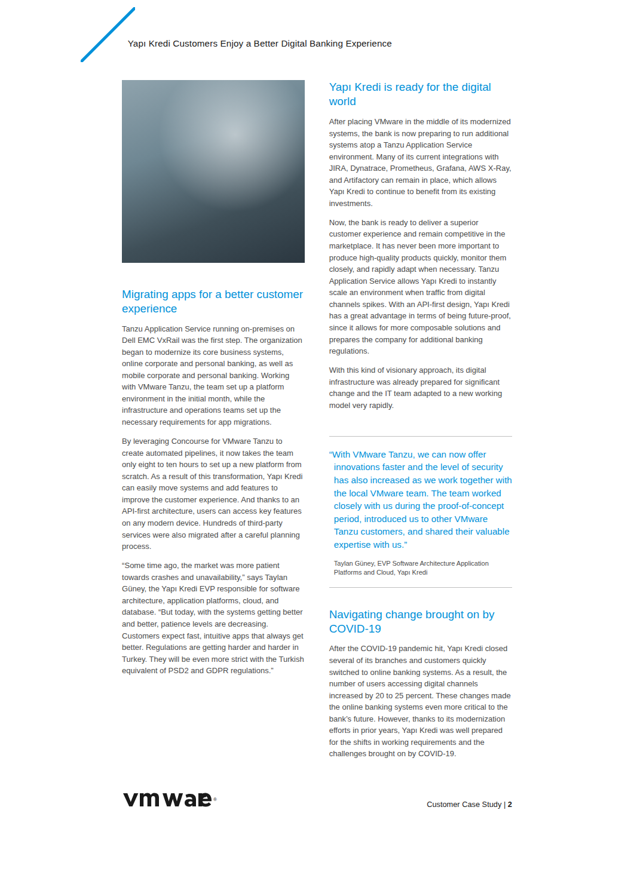Yapı Kredi Customers Enjoy a Better Digital Banking Experience
Migrating apps for a better customer experience
Tanzu Application Service running on-premises on Dell EMC VxRail was the first step. The organization began to modernize its core business systems, online corporate and personal banking, as well as mobile corporate and personal banking. Working with VMware Tanzu, the team set up a platform environment in the initial month, while the infrastructure and operations teams set up the necessary requirements for app migrations.
By leveraging Concourse for VMware Tanzu to create automated pipelines, it now takes the team only eight to ten hours to set up a new platform from scratch. As a result of this transformation, Yapı Kredi can easily move systems and add features to improve the customer experience. And thanks to an API-first architecture, users can access key features on any modern device. Hundreds of third-party services were also migrated after a careful planning process.
“Some time ago, the market was more patient towards crashes and unavailability,” says Taylan Güney, the Yapı Kredi EVP responsible for software architecture, application platforms, cloud, and database. “But today, with the systems getting better and better, patience levels are decreasing. Customers expect fast, intuitive apps that always get better. Regulations are getting harder and harder in Turkey. They will be even more strict with the Turkish equivalent of PSD2 and GDPR regulations.”
Yapı Kredi is ready for the digital world
After placing VMware in the middle of its modernized systems, the bank is now preparing to run additional systems atop a Tanzu Application Service environment. Many of its current integrations with JIRA, Dynatrace, Prometheus, Grafana, AWS X-Ray, and Artifactory can remain in place, which allows Yapı Kredi to continue to benefit from its existing investments.
Now, the bank is ready to deliver a superior customer experience and remain competitive in the marketplace. It has never been more important to produce high-quality products quickly, monitor them closely, and rapidly adapt when necessary. Tanzu Application Service allows Yapı Kredi to instantly scale an environment when traffic from digital channels spikes. With an API-first design, Yapı Kredi has a great advantage in terms of being future-proof, since it allows for more composable solutions and prepares the company for additional banking regulations.
With this kind of visionary approach, its digital infrastructure was already prepared for significant change and the IT team adapted to a new working model very rapidly.
“With VMware Tanzu, we can now offer innovations faster and the level of security has also increased as we work together with the local VMware team. The team worked closely with us during the proof-of-concept period, introduced us to other VMware Tanzu customers, and shared their valuable expertise with us.”
Taylan Güney, EVP Software Architecture Application Platforms and Cloud, Yapı Kredi
Navigating change brought on by COVID-19
After the COVID-19 pandemic hit, Yapı Kredi closed several of its branches and customers quickly switched to online banking systems. As a result, the number of users accessing digital channels increased by 20 to 25 percent. These changes made the online banking systems even more critical to the bank’s future. However, thanks to its modernization efforts in prior years, Yapı Kredi was well prepared for the shifts in working requirements and the challenges brought on by COVID-19.
®
Customer Case Study | 2